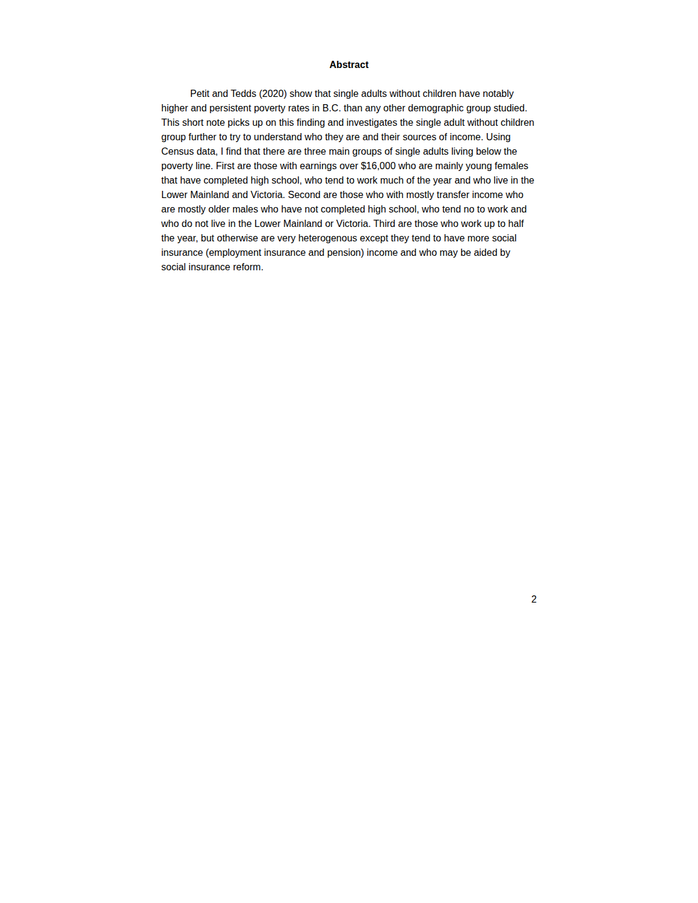Abstract
Petit and Tedds (2020) show that single adults without children have notably higher and persistent poverty rates in B.C. than any other demographic group studied. This short note picks up on this finding and investigates the single adult without children group further to try to understand who they are and their sources of income. Using Census data, I find that there are three main groups of single adults living below the poverty line. First are those with earnings over $16,000 who are mainly young females that have completed high school, who tend to work much of the year and who live in the Lower Mainland and Victoria. Second are those who with mostly transfer income who are mostly older males who have not completed high school, who tend no to work and who do not live in the Lower Mainland or Victoria. Third are those who work up to half the year, but otherwise are very heterogenous except they tend to have more social insurance (employment insurance and pension) income and who may be aided by social insurance reform.
2